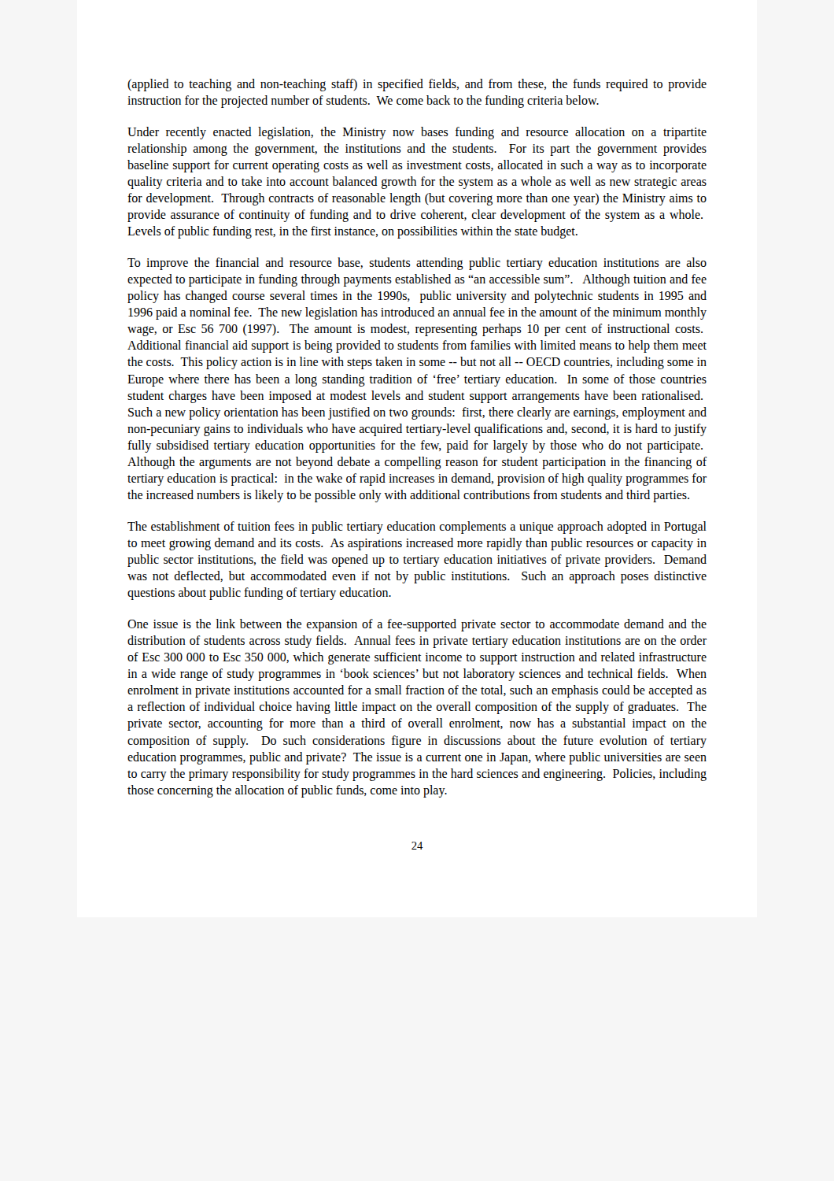(applied to teaching and non-teaching staff) in specified fields, and from these, the funds required to provide instruction for the projected number of students. We come back to the funding criteria below.
Under recently enacted legislation, the Ministry now bases funding and resource allocation on a tripartite relationship among the government, the institutions and the students. For its part the government provides baseline support for current operating costs as well as investment costs, allocated in such a way as to incorporate quality criteria and to take into account balanced growth for the system as a whole as well as new strategic areas for development. Through contracts of reasonable length (but covering more than one year) the Ministry aims to provide assurance of continuity of funding and to drive coherent, clear development of the system as a whole. Levels of public funding rest, in the first instance, on possibilities within the state budget.
To improve the financial and resource base, students attending public tertiary education institutions are also expected to participate in funding through payments established as “an accessible sum”. Although tuition and fee policy has changed course several times in the 1990s, public university and polytechnic students in 1995 and 1996 paid a nominal fee. The new legislation has introduced an annual fee in the amount of the minimum monthly wage, or Esc 56 700 (1997). The amount is modest, representing perhaps 10 per cent of instructional costs. Additional financial aid support is being provided to students from families with limited means to help them meet the costs. This policy action is in line with steps taken in some -- but not all -- OECD countries, including some in Europe where there has been a long standing tradition of ‘free’ tertiary education. In some of those countries student charges have been imposed at modest levels and student support arrangements have been rationalised. Such a new policy orientation has been justified on two grounds: first, there clearly are earnings, employment and non-pecuniary gains to individuals who have acquired tertiary-level qualifications and, second, it is hard to justify fully subsidised tertiary education opportunities for the few, paid for largely by those who do not participate. Although the arguments are not beyond debate a compelling reason for student participation in the financing of tertiary education is practical: in the wake of rapid increases in demand, provision of high quality programmes for the increased numbers is likely to be possible only with additional contributions from students and third parties.
The establishment of tuition fees in public tertiary education complements a unique approach adopted in Portugal to meet growing demand and its costs. As aspirations increased more rapidly than public resources or capacity in public sector institutions, the field was opened up to tertiary education initiatives of private providers. Demand was not deflected, but accommodated even if not by public institutions. Such an approach poses distinctive questions about public funding of tertiary education.
One issue is the link between the expansion of a fee-supported private sector to accommodate demand and the distribution of students across study fields. Annual fees in private tertiary education institutions are on the order of Esc 300 000 to Esc 350 000, which generate sufficient income to support instruction and related infrastructure in a wide range of study programmes in ‘book sciences’ but not laboratory sciences and technical fields. When enrolment in private institutions accounted for a small fraction of the total, such an emphasis could be accepted as a reflection of individual choice having little impact on the overall composition of the supply of graduates. The private sector, accounting for more than a third of overall enrolment, now has a substantial impact on the composition of supply. Do such considerations figure in discussions about the future evolution of tertiary education programmes, public and private? The issue is a current one in Japan, where public universities are seen to carry the primary responsibility for study programmes in the hard sciences and engineering. Policies, including those concerning the allocation of public funds, come into play.
24